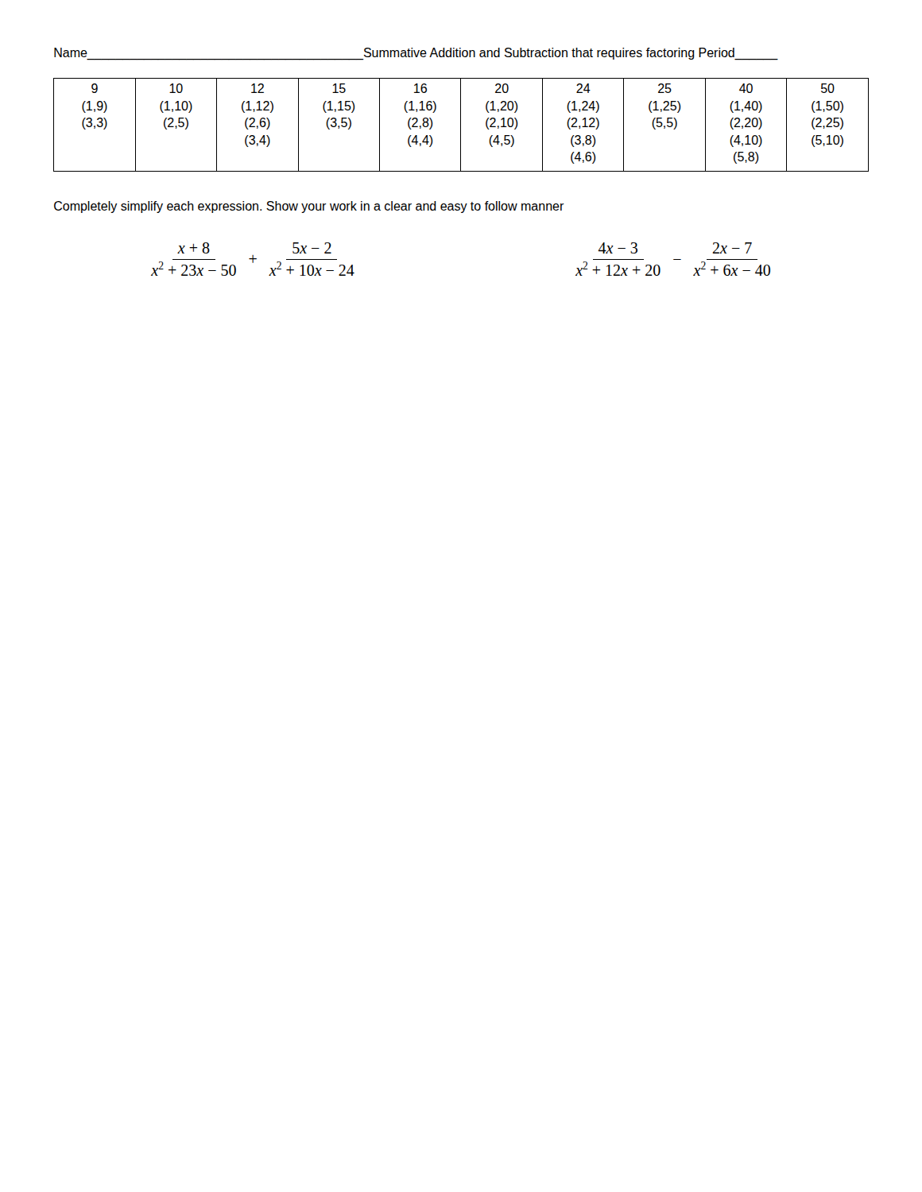Name_______________________________________Summative Addition and Subtraction that requires factoring Period______
| 9 (1,9) (3,3) | 10 (1,10) (2,5) | 12 (1,12) (2,6) (3,4) | 15 (1,15) (3,5) | 16 (1,16) (2,8) (4,4) | 20 (1,20) (2,10) (4,5) | 24 (1,24) (2,12) (3,8) (4,6) | 25 (1,25) (5,5) | 40 (1,40) (2,20) (4,10) (5,8) | 50 (1,50) (2,25) (5,10) |
Completely simplify each expression. Show your work in a clear and easy to follow manner
x + 8 x2 + 23x − 50 + 5x − 2 x2 + 10x − 24
4x − 3 x2 + 12x + 20 − 2x − 7 x2 + 6x − 40